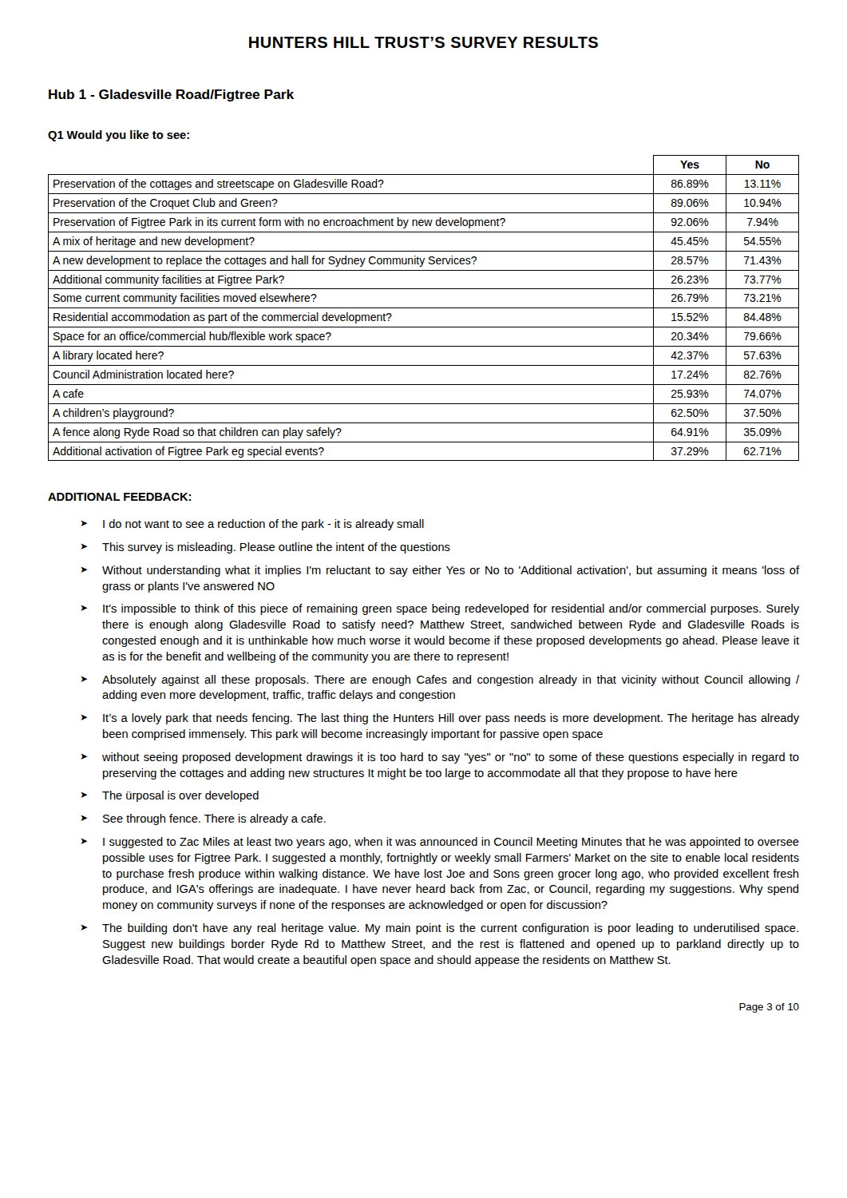HUNTERS HILL TRUST’S SURVEY RESULTS
Hub 1 - Gladesville Road/Figtree Park
Q1 Would you like to see:
| | Yes | No |
| --- | --- | --- |
| Preservation of the cottages and streetscape on Gladesville Road? | 86.89% | 13.11% |
| Preservation of the Croquet Club and Green? | 89.06% | 10.94% |
| Preservation of Figtree Park in its current form with no encroachment by new development? | 92.06% | 7.94% |
| A mix of heritage and new development? | 45.45% | 54.55% |
| A new development to replace the cottages and hall for Sydney Community Services? | 28.57% | 71.43% |
| Additional community facilities at Figtree Park? | 26.23% | 73.77% |
| Some current community facilities moved elsewhere? | 26.79% | 73.21% |
| Residential accommodation as part of the commercial development? | 15.52% | 84.48% |
| Space for an office/commercial hub/flexible work space? | 20.34% | 79.66% |
| A library located here? | 42.37% | 57.63% |
| Council Administration located here? | 17.24% | 82.76% |
| A cafe | 25.93% | 74.07% |
| A children’s playground? | 62.50% | 37.50% |
| A fence along Ryde Road so that children can play safely? | 64.91% | 35.09% |
| Additional activation of Figtree Park eg special events? | 37.29% | 62.71% |
ADDITIONAL FEEDBACK:
I do not want to see a reduction of the park - it is already small
This survey is misleading. Please outline the intent of the questions
Without understanding what it implies I'm reluctant to say either Yes or No to 'Additional activation', but assuming it means 'loss of grass or plants I've answered NO
It's impossible to think of this piece of remaining green space being redeveloped for residential and/or commercial purposes. Surely there is enough along Gladesville Road to satisfy need? Matthew Street, sandwiched between Ryde and Gladesville Roads is congested enough and it is unthinkable how much worse it would become if these proposed developments go ahead. Please leave it as is for the benefit and wellbeing of the community you are there to represent!
Absolutely against all these proposals. There are enough Cafes and congestion already in that vicinity without Council allowing / adding even more development, traffic, traffic delays and congestion
It’s a lovely park that needs fencing. The last thing the Hunters Hill over pass needs is more development. The heritage has already been comprised immensely. This park will become increasingly important for passive open space
without seeing proposed development drawings it is too hard to say "yes" or "no" to some of these questions especially in regard to preserving the cottages and adding new structures It might be too large to accommodate all that they propose to have here
The ürposal is over developed
See through fence. There is already a cafe.
I suggested to Zac Miles at least two years ago, when it was announced in Council Meeting Minutes that he was appointed to oversee possible uses for Figtree Park. I suggested a monthly, fortnightly or weekly small Farmers' Market on the site to enable local residents to purchase fresh produce within walking distance. We have lost Joe and Sons green grocer long ago, who provided excellent fresh produce, and IGA's offerings are inadequate. I have never heard back from Zac, or Council, regarding my suggestions. Why spend money on community surveys if none of the responses are acknowledged or open for discussion?
The building don't have any real heritage value. My main point is the current configuration is poor leading to underutilised space. Suggest new buildings border Ryde Rd to Matthew Street, and the rest is flattened and opened up to parkland directly up to Gladesville Road. That would create a beautiful open space and should appease the residents on Matthew St.
Page 3 of 10